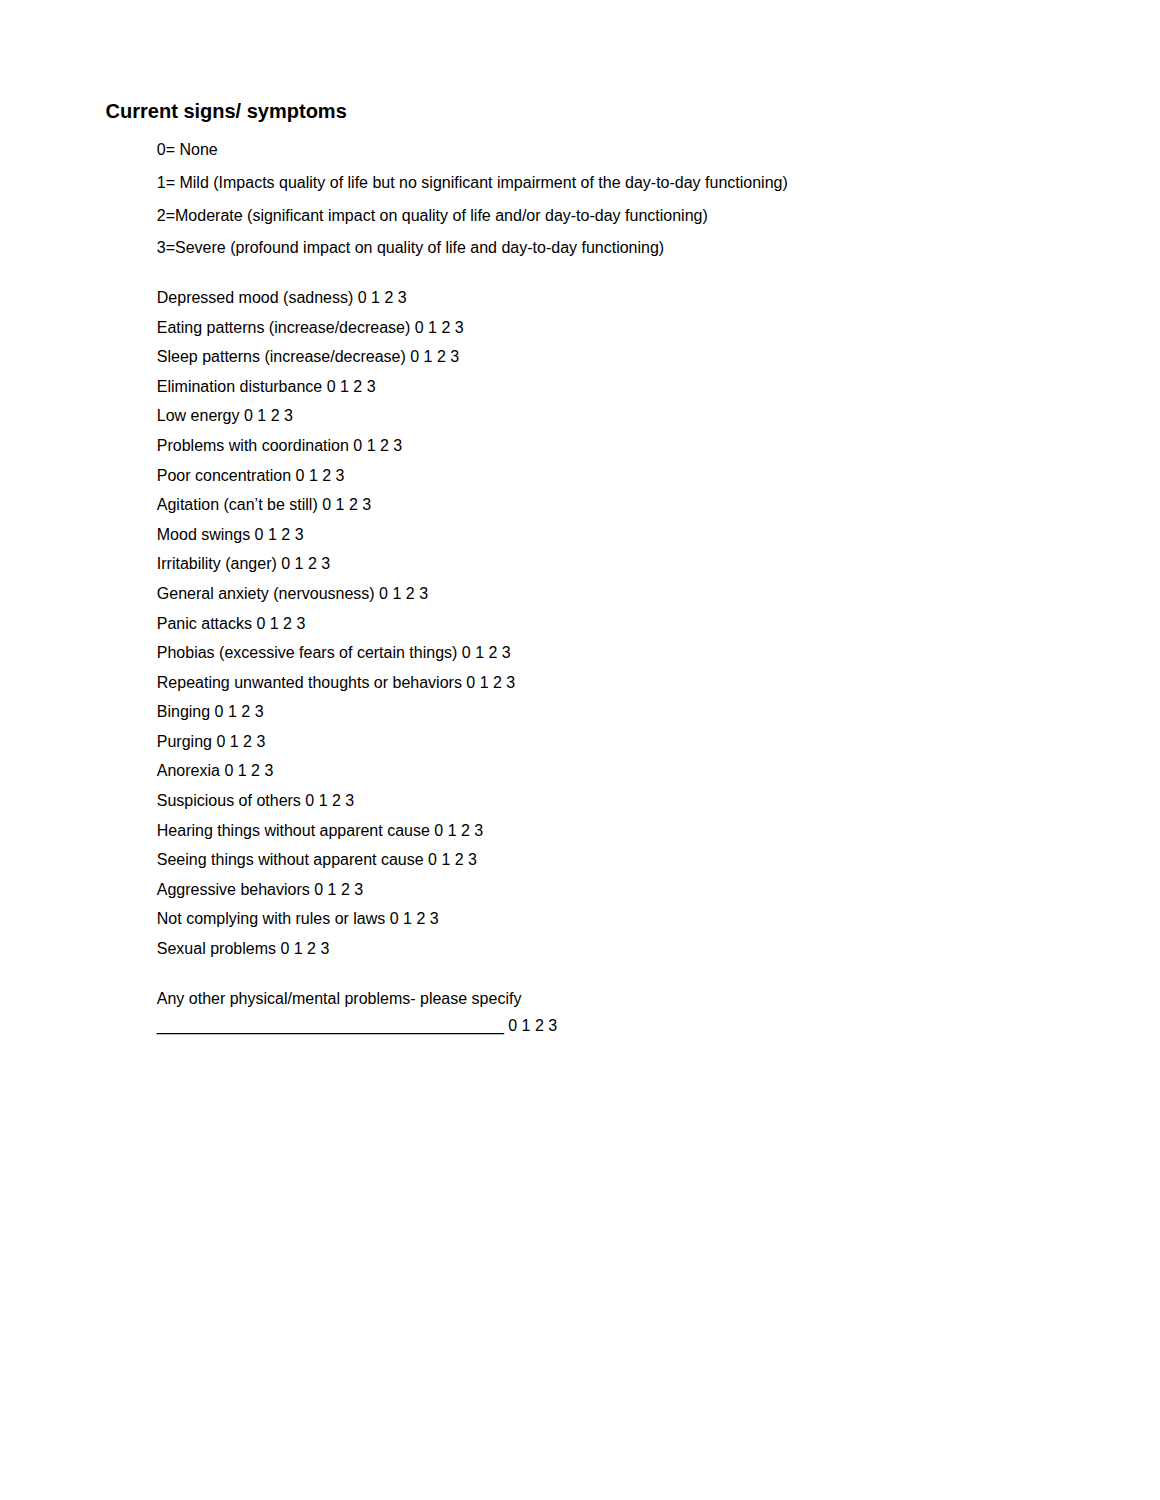Current signs/ symptoms
0= None
1= Mild (Impacts quality of life but no significant impairment of the day-to-day functioning)
2=Moderate (significant impact on quality of life and/or day-to-day functioning)
3=Severe (profound impact on quality of life and day-to-day functioning)
Depressed mood (sadness) 0 1 2 3
Eating patterns (increase/decrease) 0 1 2 3
Sleep patterns (increase/decrease) 0 1 2 3
Elimination disturbance 0 1 2 3
Low energy 0 1 2 3
Problems with coordination 0 1 2 3
Poor concentration 0 1 2 3
Agitation (can’t be still) 0 1 2 3
Mood swings 0 1 2 3
Irritability (anger) 0 1 2 3
General anxiety (nervousness) 0 1 2 3
Panic attacks 0 1 2 3
Phobias (excessive fears of certain things) 0 1 2 3
Repeating unwanted thoughts or behaviors 0 1 2 3
Binging 0 1 2 3
Purging 0 1 2 3
Anorexia 0 1 2 3
Suspicious of others 0 1 2 3
Hearing things without apparent cause 0 1 2 3
Seeing things without apparent cause 0 1 2 3
Aggressive behaviors 0 1 2 3
Not complying with rules or laws 0 1 2 3
Sexual problems 0 1 2 3
Any other physical/mental problems- please specify
_______________________________________ 0 1 2 3